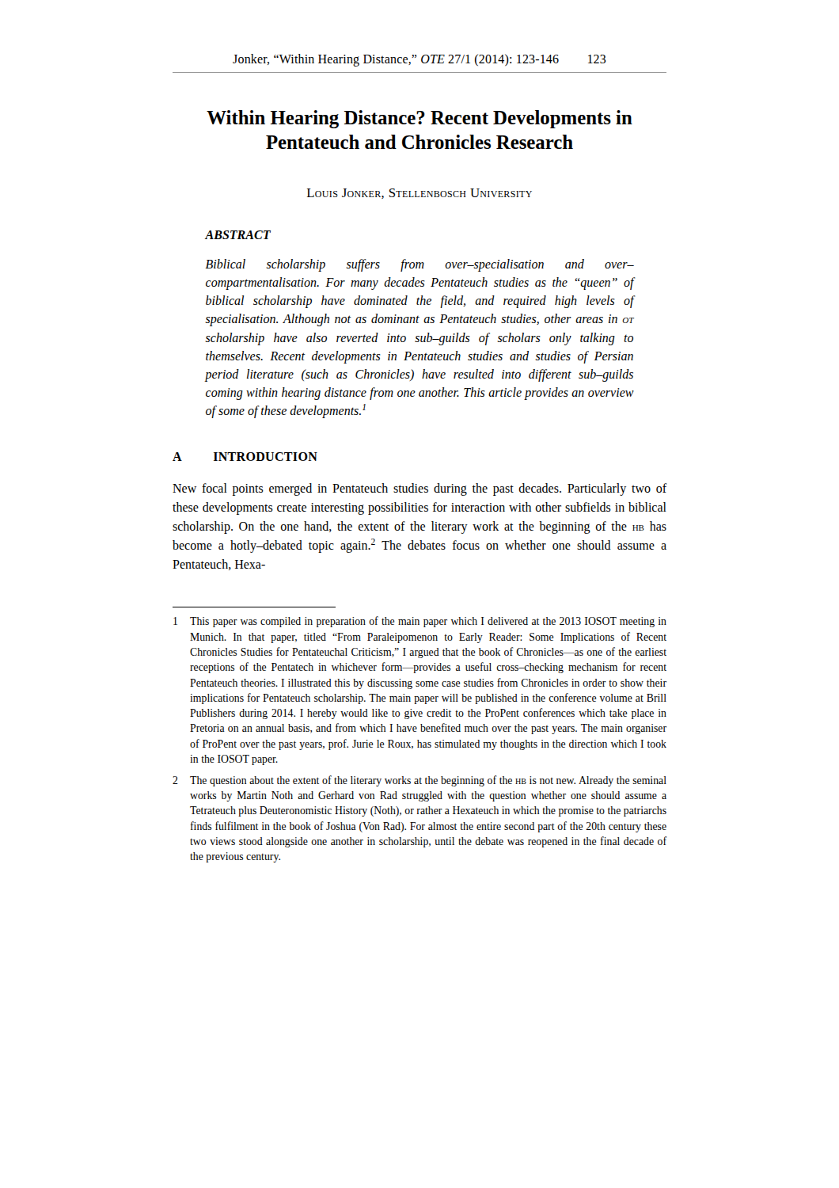Jonker, “Within Hearing Distance,” OTE 27/1 (2014): 123-146123
Within Hearing Distance? Recent Developments in Pentateuch and Chronicles Research
Louis Jonker, Stellenbosch University
ABSTRACT
Biblical scholarship suffers from over–specialisation and over–compartmentalisation. For many decades Pentateuch studies as the “queen” of biblical scholarship have dominated the field, and required high levels of specialisation. Although not as dominant as Pentateuch studies, other areas in ot scholarship have also reverted into sub–guilds of scholars only talking to themselves. Recent developments in Pentateuch studies and studies of Persian period literature (such as Chronicles) have resulted into different sub–guilds coming within hearing distance from one another. This article provides an overview of some of these developments.1
AINTRODUCTION
New focal points emerged in Pentateuch studies during the past decades. Particularly two of these developments create interesting possibilities for interaction with other subfields in biblical scholarship. On the one hand, the extent of the literary work at the beginning of the hb has become a hotly–debated topic again.2 The debates focus on whether one should assume a Pentateuch, Hexa-
1 This paper was compiled in preparation of the main paper which I delivered at the 2013 IOSOT meeting in Munich. In that paper, titled “From Paraleipomenon to Early Reader: Some Implications of Recent Chronicles Studies for Pentateuchal Criticism,” I argued that the book of Chronicles—as one of the earliest receptions of the Pentatech in whichever form—provides a useful cross–checking mechanism for recent Pentateuch theories. I illustrated this by discussing some case studies from Chronicles in order to show their implications for Pentateuch scholarship. The main paper will be published in the conference volume at Brill Publishers during 2014. I hereby would like to give credit to the ProPent conferences which take place in Pretoria on an annual basis, and from which I have benefited much over the past years. The main organiser of ProPent over the past years, prof. Jurie le Roux, has stimulated my thoughts in the direction which I took in the IOSOT paper.
2 The question about the extent of the literary works at the beginning of the hb is not new. Already the seminal works by Martin Noth and Gerhard von Rad struggled with the question whether one should assume a Tetrateuch plus Deuteronomistic History (Noth), or rather a Hexateuch in which the promise to the patriarchs finds fulfilment in the book of Joshua (Von Rad). For almost the entire second part of the 20th century these two views stood alongside one another in scholarship, until the debate was reopened in the final decade of the previous century.